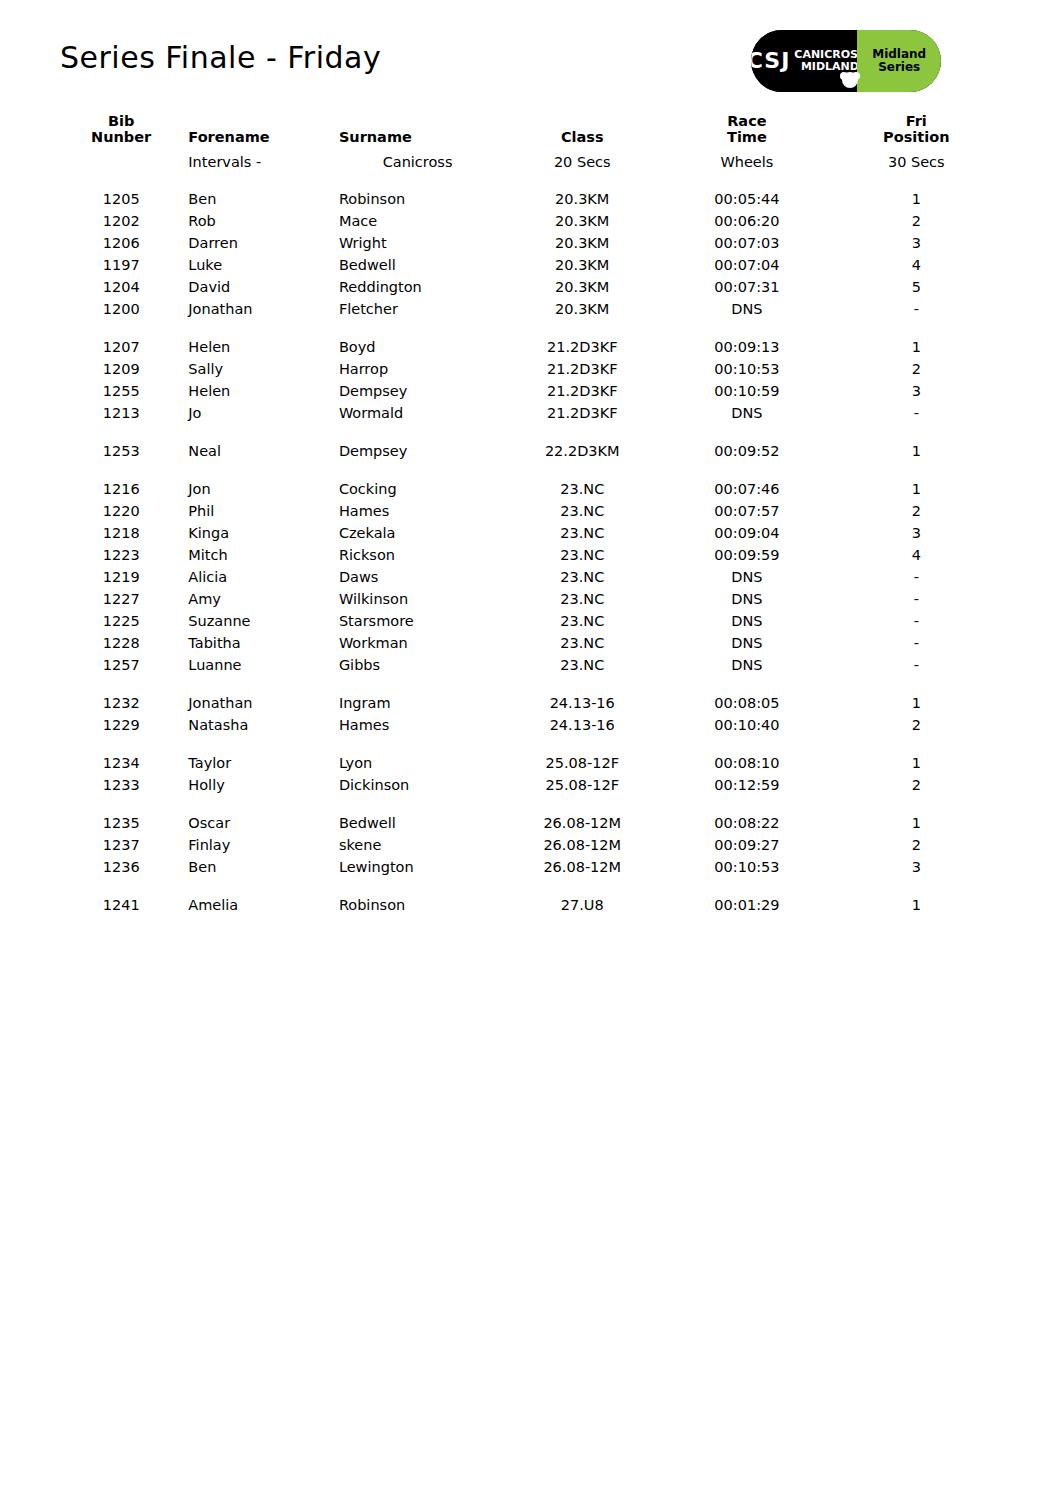Series Finale - Friday
CSJCANICROSS
MIDLAND
Midland
Series
| | Intervals - | Canicross | 20 Secs | Wheels | 30 Secs |
| Bib Nunber | Forename | Surname | Class | Race Time | Fri Position |
| 1205 | Ben | Robinson | 20.3KM | 00:05:44 | 1 |
| 1202 | Rob | Mace | 20.3KM | 00:06:20 | 2 |
| 1206 | Darren | Wright | 20.3KM | 00:07:03 | 3 |
| 1197 | Luke | Bedwell | 20.3KM | 00:07:04 | 4 |
| 1204 | David | Reddington | 20.3KM | 00:07:31 | 5 |
| 1200 | Jonathan | Fletcher | 20.3KM | DNS | - |
| 1207 | Helen | Boyd | 21.2D3KF | 00:09:13 | 1 |
| 1209 | Sally | Harrop | 21.2D3KF | 00:10:53 | 2 |
| 1255 | Helen | Dempsey | 21.2D3KF | 00:10:59 | 3 |
| 1213 | Jo | Wormald | 21.2D3KF | DNS | - |
| 1253 | Neal | Dempsey | 22.2D3KM | 00:09:52 | 1 |
| 1216 | Jon | Cocking | 23.NC | 00:07:46 | 1 |
| 1220 | Phil | Hames | 23.NC | 00:07:57 | 2 |
| 1218 | Kinga | Czekala | 23.NC | 00:09:04 | 3 |
| 1223 | Mitch | Rickson | 23.NC | 00:09:59 | 4 |
| 1219 | Alicia | Daws | 23.NC | DNS | - |
| 1227 | Amy | Wilkinson | 23.NC | DNS | - |
| 1225 | Suzanne | Starsmore | 23.NC | DNS | - |
| 1228 | Tabitha | Workman | 23.NC | DNS | - |
| 1257 | Luanne | Gibbs | 23.NC | DNS | - |
| 1232 | Jonathan | Ingram | 24.13-16 | 00:08:05 | 1 |
| 1229 | Natasha | Hames | 24.13-16 | 00:10:40 | 2 |
| 1234 | Taylor | Lyon | 25.08-12F | 00:08:10 | 1 |
| 1233 | Holly | Dickinson | 25.08-12F | 00:12:59 | 2 |
| 1235 | Oscar | Bedwell | 26.08-12M | 00:08:22 | 1 |
| 1237 | Finlay | skene | 26.08-12M | 00:09:27 | 2 |
| 1236 | Ben | Lewington | 26.08-12M | 00:10:53 | 3 |
| 1241 | Amelia | Robinson | 27.U8 | 00:01:29 | 1 |